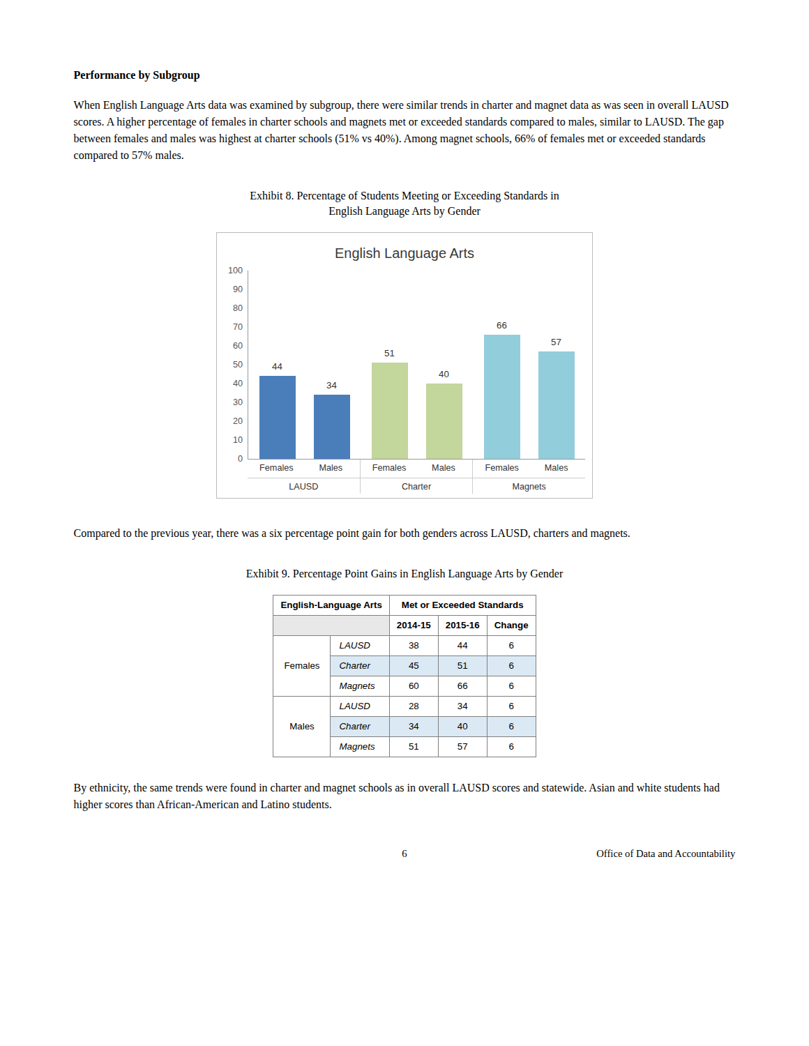Performance by Subgroup
When English Language Arts data was examined by subgroup, there were similar trends in charter and magnet data as was seen in overall LAUSD scores. A higher percentage of females in charter schools and magnets met or exceeded standards compared to males, similar to LAUSD. The gap between females and males was highest at charter schools (51% vs 40%). Among magnet schools, 66% of females met or exceeded standards compared to 57% males.
Exhibit 8. Percentage of Students Meeting or Exceeding Standards in
English Language Arts by Gender
English Language Arts
100 90 80 70 60 50 40 30 20 10 0
44
34
51
40
66
57
Females Males
LAUSD
Females Males
Charter
Females Males
Magnets
Compared to the previous year, there was a six percentage point gain for both genders across LAUSD, charters and magnets.
Exhibit 9. Percentage Point Gains in English Language Arts by Gender
| English-Language Arts | Met or Exceeded Standards |
| --- | --- |
| | 2014-15 | 2015-16 | Change |
| Females | LAUSD | 38 | 44 | 6 |
| Charter | 45 | 51 | 6 |
| Magnets | 60 | 66 | 6 |
| Males | LAUSD | 28 | 34 | 6 |
| Charter | 34 | 40 | 6 |
| Magnets | 51 | 57 | 6 |
By ethnicity, the same trends were found in charter and magnet schools as in overall LAUSD scores and statewide. Asian and white students had higher scores than African-American and Latino students.
6 Office of Data and Accountability